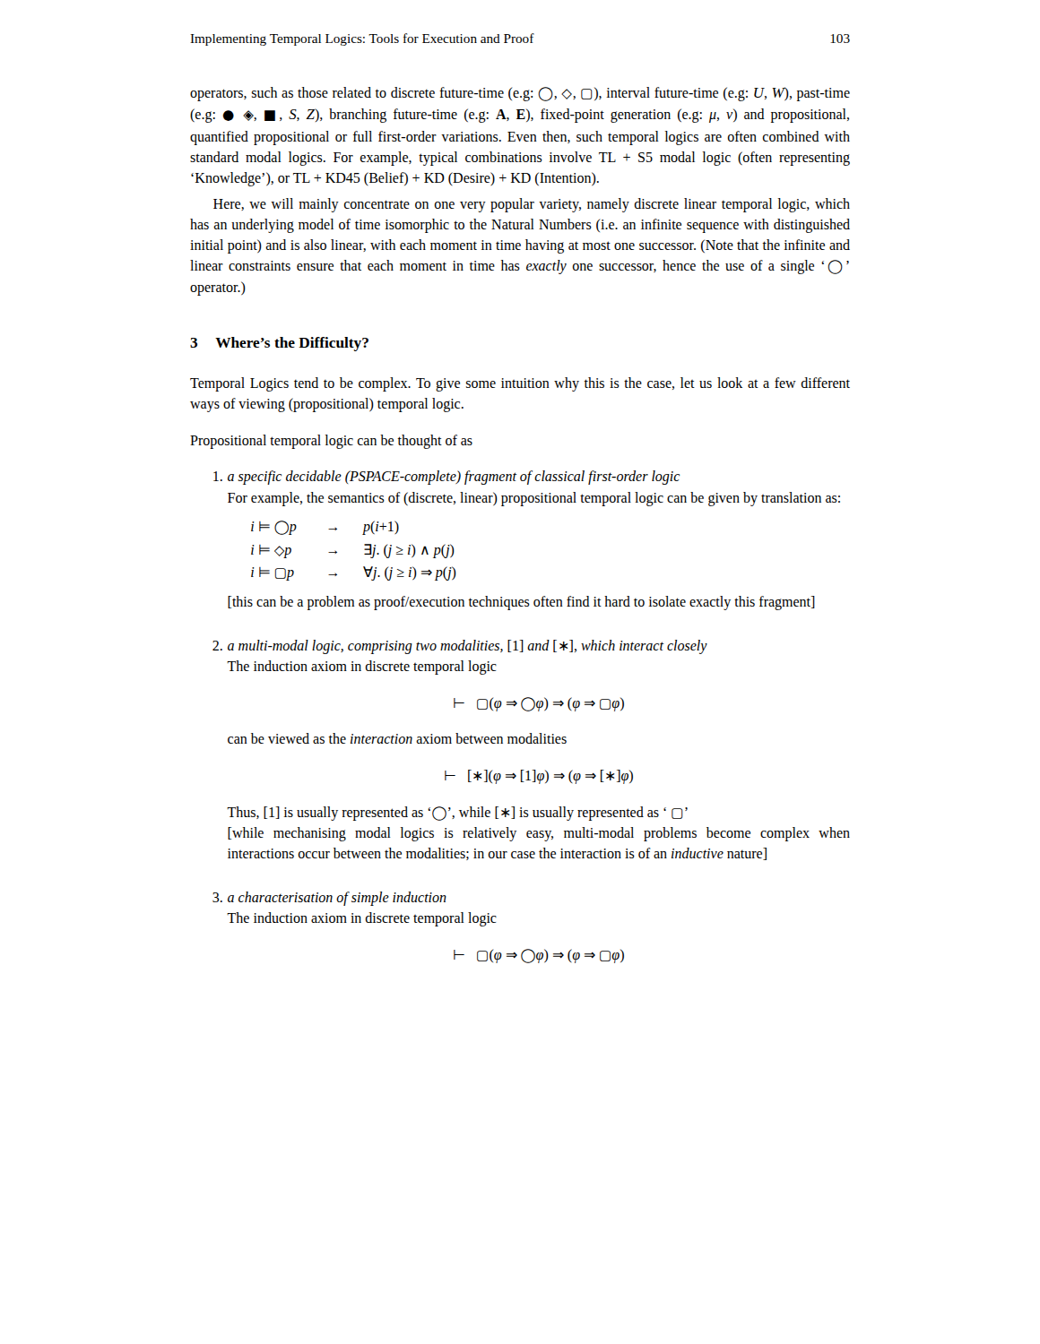Implementing Temporal Logics: Tools for Execution and Proof 103
operators, such as those related to discrete future-time (e.g: ◯, ◇, ▢), interval future-time (e.g: U, W), past-time (e.g: ● ◈, ■, S, Z), branching future-time (e.g: A, E), fixed-point generation (e.g: μ, ν) and propositional, quantified propositional or full first-order variations. Even then, such temporal logics are often combined with standard modal logics. For example, typical combinations involve TL + S5 modal logic (often representing ‘Knowledge’), or TL + KD45 (Belief) + KD (Desire) + KD (Intention).
Here, we will mainly concentrate on one very popular variety, namely discrete linear temporal logic, which has an underlying model of time isomorphic to the Natural Numbers (i.e. an infinite sequence with distinguished initial point) and is also linear, with each moment in time having at most one successor. (Note that the infinite and linear constraints ensure that each moment in time has exactly one successor, hence the use of a single ‘◯’ operator.)
3 Where’s the Difficulty?
Temporal Logics tend to be complex. To give some intuition why this is the case, let us look at a few different ways of viewing (propositional) temporal logic.
Propositional temporal logic can be thought of as
a specific decidable (PSPACE-complete) fragment of classical first-order logic
For example, the semantics of (discrete, linear) propositional temporal logic can be given by translation as:
| i ⊨ ◯ p | → | p ( i +1) |
| i ⊨ ◇ p | → | ∃ j . ( j ≥ i ) ∧ p ( j ) |
| i ⊨ ▢ p | → | ∀ j . ( j ≥ i ) ⇒ p ( j ) |
[this can be a problem as proof/execution techniques often find it hard to isolate exactly this fragment]
a multi-modal logic, comprising two modalities, [1] and [∗], which interact closely
The induction axiom in discrete temporal logic
⊢ ▢(φ ⇒ ◯φ) ⇒ (φ ⇒ ▢φ)
can be viewed as the interaction axiom between modalities
⊢ [∗](φ ⇒ [1]φ) ⇒ (φ ⇒ [∗]φ)
Thus, [1] is usually represented as ‘◯’, while [∗] is usually represented as ‘ ▢’
[while mechanising modal logics is relatively easy, multi-modal problems become complex when interactions occur between the modalities; in our case the interaction is of an inductive nature]
a characterisation of simple induction
The induction axiom in discrete temporal logic
⊢ ▢(φ ⇒ ◯φ) ⇒ (φ ⇒ ▢φ)